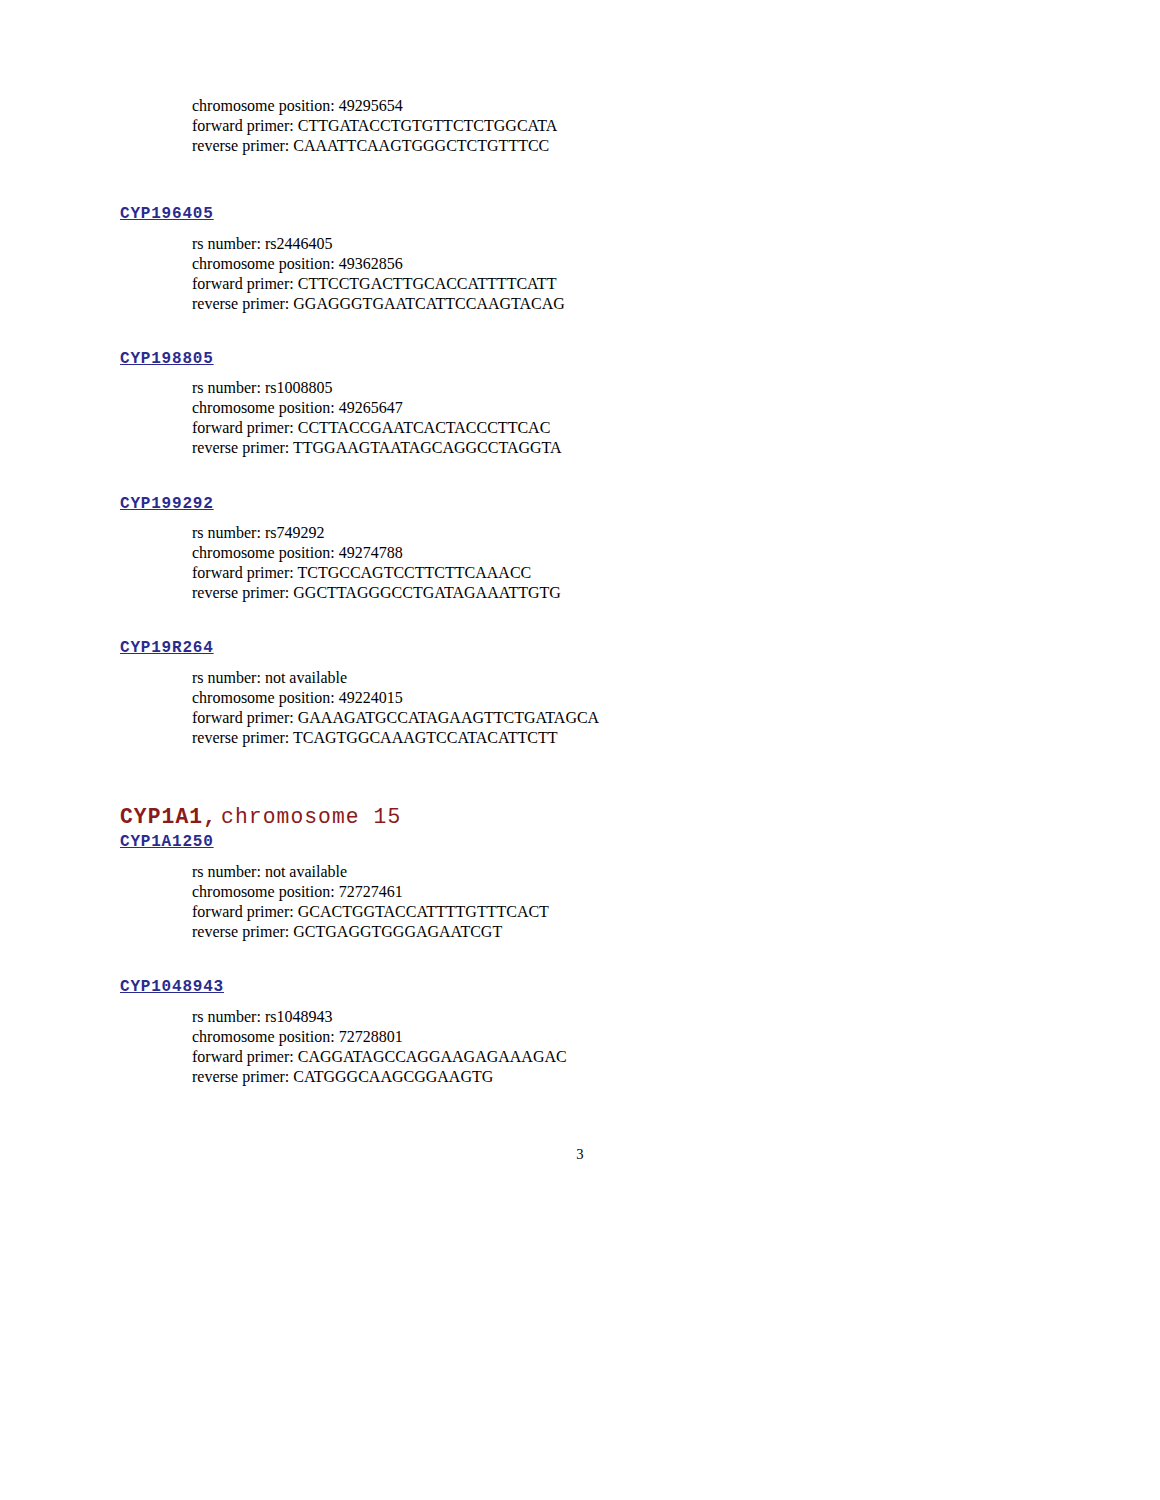chromosome position: 49295654
forward primer: CTTGATACCTGTGTTCTCTGGCATA
reverse primer: CAAATTCAAGTGGGCTCTGTTTCC
CYP196405
rs number: rs2446405
chromosome position: 49362856
forward primer: CTTCCTGACTTGCACCATTTTCATT
reverse primer: GGAGGGTGAATCATTCCAAGTACAG
CYP198805
rs number: rs1008805
chromosome position: 49265647
forward primer: CCTTACCGAATCACTACCCTTCAC
reverse primer: TTGGAAGTAATAGCAGGCCTAGGTA
CYP199292
rs number: rs749292
chromosome position: 49274788
forward primer: TCTGCCAGTCCTTCTTCAAACC
reverse primer: GGCTTAGGGCCTGATAGAAATTGTG
CYP19R264
rs number: not available
chromosome position: 49224015
forward primer: GAAAGATGCCATAGAAGTTCTGATAGCA
reverse primer: TCAGTGGCAAAGTCCATACATTCTT
CYP1A1, chromosome 15
CYP1A1250
rs number: not available
chromosome position: 72727461
forward primer: GCACTGGTACCATTTTGTTTCACT
reverse primer: GCTGAGGTGGGAGAATCGT
CYP1048943
rs number: rs1048943
chromosome position: 72728801
forward primer: CAGGATAGCCAGGAAGAGAAAGAC
reverse primer: CATGGGCAAGCGGAAGTG
3